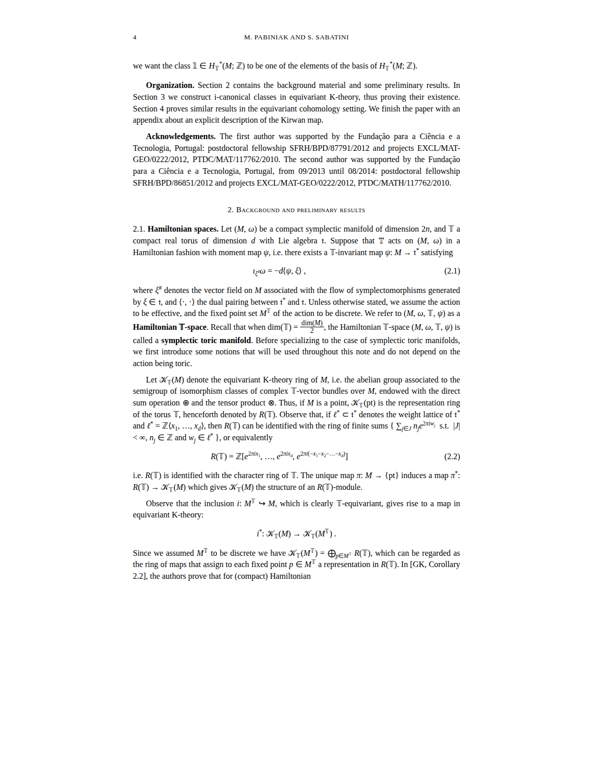4 M. Pabiniak and S. Sabatini
we want the class 𝟙 ∈ H𝕋*(M; ℤ) to be one of the elements of the basis of H𝕋*(M; ℤ).
Organization. Section 2 contains the background material and some preliminary results. In Section 3 we construct i-canonical classes in equivariant K-theory, thus proving their existence. Section 4 proves similar results in the equivariant cohomology setting. We finish the paper with an appendix about an explicit description of the Kirwan map.
Acknowledgements. The first author was supported by the Fundação para a Ciência e a Tecnologia, Portugal: postdoctoral fellowship SFRH/BPD/87791/2012 and projects EXCL/MAT-GEO/0222/2012, PTDC/MAT/117762/2010. The second author was supported by the Fundação para a Ciência e a Tecnologia, Portugal, from 09/2013 until 08/2014: postdoctoral fellowship SFRH/BPD/86851/2012 and projects EXCL/MAT-GEO/0222/2012, PTDC/MATH/117762/2010.
2. Background and preliminary results
2.1. Hamiltonian spaces. Let (M, ω) be a compact symplectic manifold of dimension 2n, and 𝕋 a compact real torus of dimension d with Lie algebra 𝔱. Suppose that 𝕋 acts on (M, ω) in a Hamiltonian fashion with moment map ψ, i.e. there exists a 𝕋-invariant map ψ: M → 𝔱* satisfying
ιξ#ω = −d⟨ψ, ξ⟩ , (2.1)
where ξ# denotes the vector field on M associated with the flow of symplectomorphisms generated by ξ ∈ 𝔱, and ⟨·, ·⟩ the dual pairing between 𝔱* and 𝔱. Unless otherwise stated, we assume the action to be effective, and the fixed point set M𝕋 of the action to be discrete. We refer to (M, ω, 𝕋, ψ) as a Hamiltonian 𝕋-space. Recall that when dim(𝕋) = dim(M) 2, the Hamiltonian 𝕋-space (M, ω, 𝕋, ψ) is called a symplectic toric manifold. Before specializing to the case of symplectic toric manifolds, we first introduce some notions that will be used throughout this note and do not depend on the action being toric.
Let 𝒦𝕋(M) denote the equivariant K-theory ring of M, i.e. the abelian group associated to the semigroup of isomorphism classes of complex 𝕋-vector bundles over M, endowed with the direct sum operation ⊕ and the tensor product ⊗. Thus, if M is a point, 𝒦𝕋(pt) is the representation ring of the torus 𝕋, henceforth denoted by R(𝕋). Observe that, if ℓ* ⊂ 𝔱* denotes the weight lattice of 𝔱* and ℓ* = ℤ⟨x1, …, xd⟩, then R(𝕋) can be identified with the ring of finite sums { ∑j∈J nje2πiwj s.t. |J| < ∞, nj ∈ ℤ and wj ∈ ℓ* }, or equivalently
R(𝕋) = ℤ[e2πix1, …, e2πixd, e2πi(−x1−x2−…−xd)] (2.2)
i.e. R(𝕋) is identified with the character ring of 𝕋. The unique map π: M → {pt} induces a map π*: R(𝕋) → 𝒦𝕋(M) which gives 𝒦𝕋(M) the structure of an R(𝕋)-module.
Observe that the inclusion i: M𝕋 ↪ M, which is clearly 𝕋-equivariant, gives rise to a map in equivariant K-theory:
i*: 𝒦𝕋(M) → 𝒦𝕋(M𝕋) .
Since we assumed M𝕋 to be discrete we have 𝒦𝕋(M𝕋) = ⨁p∈M𝕋 R(𝕋), which can be regarded as the ring of maps that assign to each fixed point p ∈ M𝕋 a representation in R(𝕋). In [GK, Corollary 2.2], the authors prove that for (compact) Hamiltonian